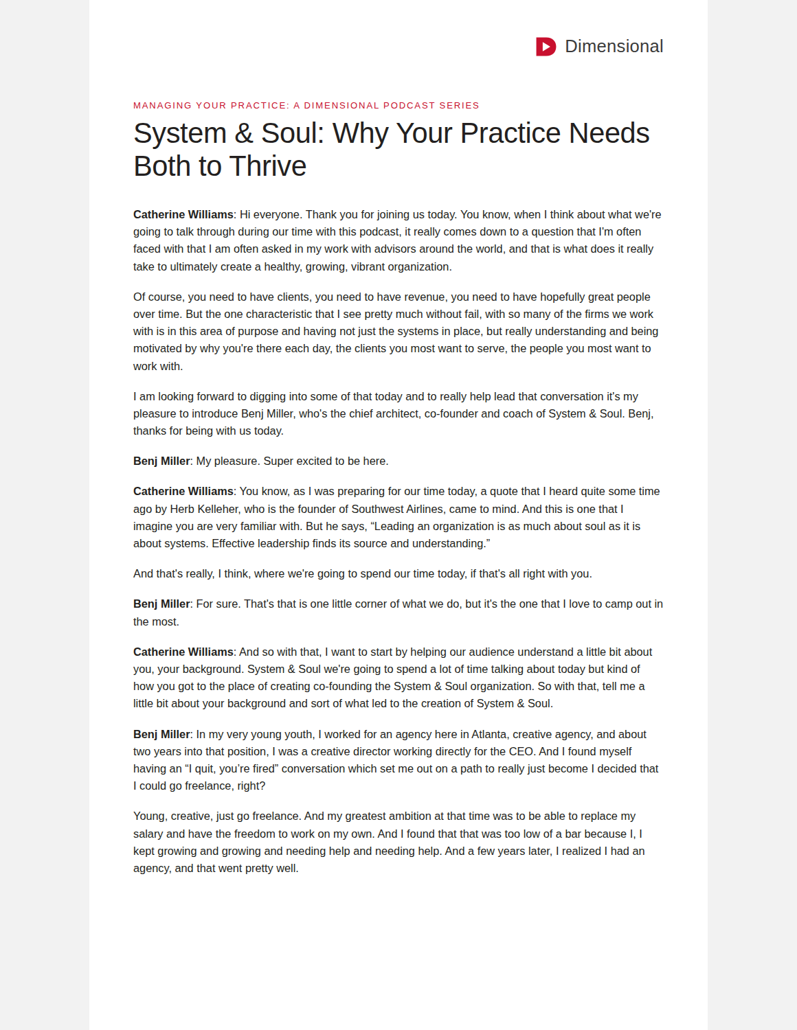Dimensional
Managing Your Practice: A Dimensional Podcast Series
System & Soul: Why Your Practice Needs Both to Thrive
Catherine Williams: Hi everyone. Thank you for joining us today. You know, when I think about what we're going to talk through during our time with this podcast, it really comes down to a question that I'm often faced with that I am often asked in my work with advisors around the world, and that is what does it really take to ultimately create a healthy, growing, vibrant organization.
Of course, you need to have clients, you need to have revenue, you need to have hopefully great people over time. But the one characteristic that I see pretty much without fail, with so many of the firms we work with is in this area of purpose and having not just the systems in place, but really understanding and being motivated by why you're there each day, the clients you most want to serve, the people you most want to work with.
I am looking forward to digging into some of that today and to really help lead that conversation it's my pleasure to introduce Benj Miller, who's the chief architect, co-founder and coach of System & Soul. Benj, thanks for being with us today.
Benj Miller: My pleasure. Super excited to be here.
Catherine Williams: You know, as I was preparing for our time today, a quote that I heard quite some time ago by Herb Kelleher, who is the founder of Southwest Airlines, came to mind. And this is one that I imagine you are very familiar with. But he says, “Leading an organization is as much about soul as it is about systems. Effective leadership finds its source and understanding.”
And that's really, I think, where we're going to spend our time today, if that's all right with you.
Benj Miller: For sure. That's that is one little corner of what we do, but it's the one that I love to camp out in the most.
Catherine Williams: And so with that, I want to start by helping our audience understand a little bit about you, your background. System & Soul we're going to spend a lot of time talking about today but kind of how you got to the place of creating co-founding the System & Soul organization. So with that, tell me a little bit about your background and sort of what led to the creation of System & Soul.
Benj Miller: In my very young youth, I worked for an agency here in Atlanta, creative agency, and about two years into that position, I was a creative director working directly for the CEO. And I found myself having an “I quit, you’re fired” conversation which set me out on a path to really just become I decided that I could go freelance, right?
Young, creative, just go freelance. And my greatest ambition at that time was to be able to replace my salary and have the freedom to work on my own. And I found that that was too low of a bar because I, I kept growing and growing and needing help and needing help. And a few years later, I realized I had an agency, and that went pretty well.